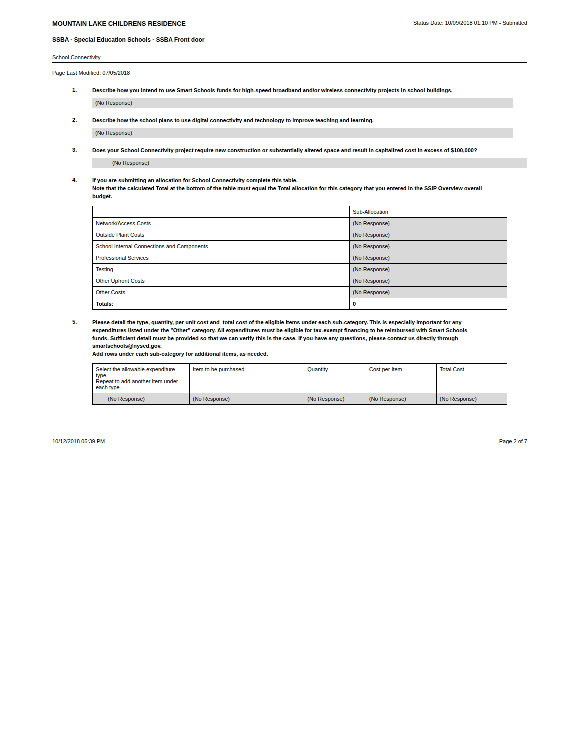MOUNTAIN LAKE CHILDRENS RESIDENCE
Status Date: 10/09/2018 01:10 PM - Submitted
SSBA - Special Education Schools - SSBA Front door
School Connectivity
Page Last Modified: 07/05/2018
Describe how you intend to use Smart Schools funds for high-speed broadband and/or wireless connectivity projects in school buildings.
(No Response)
Describe how the school plans to use digital connectivity and technology to improve teaching and learning.
(No Response)
Does your School Connectivity project require new construction or substantially altered space and result in capitalized cost in excess of $100,000?
(No Response)
If you are submitting an allocation for School Connectivity complete this table.
Note that the calculated Total at the bottom of the table must equal the Total allocation for this category that you entered in the SSIP Overview overall budget.
| | Sub-Allocation |
| --- | --- |
| Network/Access Costs | (No Response) |
| Outside Plant Costs | (No Response) |
| School Internal Connections and Components | (No Response) |
| Professional Services | (No Response) |
| Testing | (No Response) |
| Other Upfront Costs | (No Response) |
| Other Costs | (No Response) |
| Totals: | 0 |
Please detail the type, quantity, per unit cost and total cost of the eligible items under each sub-category. This is especially important for any expenditures listed under the "Other" category. All expenditures must be eligible for tax-exempt financing to be reimbursed with Smart Schools funds. Sufficient detail must be provided so that we can verify this is the case. If you have any questions, please contact us directly through smartschools@nysed.gov.
Add rows under each sub-category for additional items, as needed.
| Select the allowable expenditure type. Repeat to add another item under each type. | Item to be purchased | Quantity | Cost per Item | Total Cost |
| --- | --- | --- | --- | --- |
| (No Response) | (No Response) | (No Response) | (No Response) | (No Response) |
10/12/2018 05:39 PM
Page 2 of 7